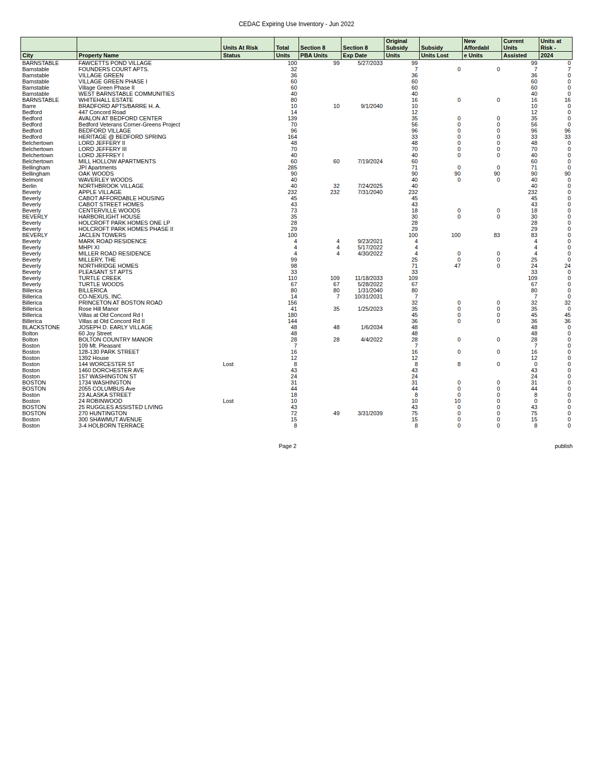CEDAC Expiring Use Inventory - Jun 2022
| | | Units At Risk | Total | Section 8 | Section 8 | Original Subsidy | Subsidy | New Affordabl | Current Units | Units at Risk - |
| --- | --- | --- | --- | --- | --- | --- | --- | --- | --- | --- |
| City | Property Name | Status | Units | PBA Units | Exp Date | Units | Units Lost | e Units | Assisted | 2024 |
| BARNSTABLE | FAWCETTS POND VILLAGE | | 100 | 99 | 5/27/2033 | 99 | | | 99 | 0 |
| Barnstable | FOUNDERS COURT APTS. | | 32 | | | 7 | 0 | 0 | 7 | 7 |
| Barnstable | VILLAGE GREEN | | 36 | | | 36 | | | 36 | 0 |
| Barnstable | VILLAGE GREEN PHASE I | | 60 | | | 60 | | | 60 | 0 |
| Barnstable | Village Green Phase II | | 60 | | | 60 | | | 60 | 0 |
| Barnstable | WEST BARNSTABLE COMMUNITIES | | 40 | | | 40 | | | 40 | 0 |
| BARNSTABLE | WHITEHALL ESTATE | | 80 | | | 16 | 0 | 0 | 16 | 16 |
| Barre | BRADFORD APTS/BARRE H. A. | | 10 | 10 | 9/1/2040 | 10 | | | 10 | 0 |
| Bedford | 447 Concord Road | | 14 | | | 12 | | | 12 | 0 |
| Bedford | AVALON AT BEDFORD CENTER | | 139 | | | 35 | 0 | 0 | 35 | 0 |
| Bedford | Bedford Veterans Corner-Greens Project | | 70 | | | 56 | 0 | 0 | 56 | 0 |
| Bedford | BEDFORD VILLAGE | | 96 | | | 96 | 0 | 0 | 96 | 96 |
| Bedford | HERITAGE @ BEDFORD SPRING | | 164 | | | 33 | 0 | 0 | 33 | 33 |
| Belchertown | LORD JEFFERY II | | 48 | | | 48 | 0 | 0 | 48 | 0 |
| Belchertown | LORD JEFFERY III | | 70 | | | 70 | 0 | 0 | 70 | 0 |
| Belchertown | LORD JEFFREY I | | 40 | | | 40 | 0 | 0 | 40 | 0 |
| Belchertown | MILL HOLLOW APARTMENTS | | 60 | 60 | 7/19/2024 | 60 | | | 60 | 0 |
| Bellingham | JPI Apartments | | 285 | | | 71 | 0 | 0 | 71 | 0 |
| Bellingham | OAK WOODS | | 90 | | | 90 | 90 | 90 | 90 | 90 |
| Belmont | WAVERLEY WOODS | | 40 | | | 40 | 0 | 0 | 40 | 0 |
| Berlin | NORTHBROOK VILLAGE | | 40 | 32 | 7/24/2025 | 40 | | | 40 | 0 |
| Beverly | APPLE VILLAGE | | 232 | 232 | 7/31/2040 | 232 | | | 232 | 0 |
| Beverly | CABOT AFFORDABLE HOUSING | | 45 | | | 45 | | | 45 | 0 |
| Beverly | CABOT STREET HOMES | | 43 | | | 43 | | | 43 | 0 |
| Beverly | CENTERVILLE WOODS | | 73 | | | 18 | 0 | 0 | 18 | 0 |
| BEVERLY | HARBORLIGHT HOUSE | | 35 | | | 30 | 0 | 0 | 30 | 0 |
| Beverly | HOLCROFT PARK HOMES ONE LP | | 28 | | | 28 | | | 28 | 0 |
| Beverly | HOLCROFT PARK HOMES PHASE II | | 29 | | | 29 | | | 29 | 0 |
| BEVERLY | JACLEN TOWERS | | 100 | | | 100 | 100 | 83 | 83 | 0 |
| Beverly | MARK ROAD RESIDENCE | | 4 | 4 | 9/23/2021 | 4 | | | 4 | 0 |
| Beverly | MHPI XI | | 4 | 4 | 5/17/2022 | 4 | | | 4 | 0 |
| Beverly | MILLER ROAD RESIDENCE | | 4 | 4 | 4/30/2022 | 4 | 0 | 0 | 4 | 0 |
| Beverly | MILLERY, THE | | 99 | | | 25 | 0 | 0 | 25 | 0 |
| Beverly | NORTHRIDGE HOMES | | 98 | | | 71 | 47 | 0 | 24 | 24 |
| Beverly | PLEASANT ST APTS | | 33 | | | 33 | | | 33 | 0 |
| Beverly | TURTLE CREEK | | 110 | 109 | 11/18/2033 | 109 | | | 109 | 0 |
| Beverly | TURTLE WOODS | | 67 | 67 | 5/28/2022 | 67 | | | 67 | 0 |
| Billerica | BILLERICA | | 80 | 80 | 1/31/2040 | 80 | | | 80 | 0 |
| Billerica | CO-NEXUS, INC. | | 14 | 7 | 10/31/2031 | 7 | | | 7 | 0 |
| Billerica | PRINCETON AT BOSTON ROAD | | 156 | | | 32 | 0 | 0 | 32 | 32 |
| Billerica | Rose Hill Manor | | 41 | 35 | 1/25/2023 | 35 | 0 | 0 | 35 | 0 |
| Billerica | Villas at Old Concord Rd I | | 180 | | | 45 | 0 | 0 | 45 | 45 |
| Billerica | Villas at Old Concord Rd II | | 144 | | | 36 | 0 | 0 | 36 | 36 |
| BLACKSTONE | JOSEPH D. EARLY VILLAGE | | 48 | 48 | 1/6/2034 | 48 | | | 48 | 0 |
| Bolton | 60 Joy Street | | 48 | | | 48 | | | 48 | 0 |
| Bolton | BOLTON COUNTRY MANOR | | 28 | 28 | 4/4/2022 | 28 | 0 | 0 | 28 | 0 |
| Boston | 109 Mt. Pleasant | | 7 | | | 7 | | | 7 | 0 |
| Boston | 128-130 PARK STREET | | 16 | | | 16 | 0 | 0 | 16 | 0 |
| Boston | 1392 House | | 12 | | | 12 | | | 12 | 0 |
| Boston | 144 WORCESTER ST | Lost | 8 | | | 8 | 8 | 0 | 0 | 0 |
| Boston | 1460 DORCHESTER AVE | | 43 | | | 43 | | | 43 | 0 |
| Boston | 157 WASHINGTON ST | | 24 | | | 24 | | | 24 | 0 |
| BOSTON | 1734 WASHINGTON | | 31 | | | 31 | 0 | 0 | 31 | 0 |
| BOSTON | 2055 COLUMBUS Ave | | 44 | | | 44 | 0 | 0 | 44 | 0 |
| Boston | 23 ALASKA STREET | | 18 | | | 8 | 0 | 0 | 8 | 0 |
| Boston | 24 ROBINWOOD | Lost | 10 | | | 10 | 10 | 0 | 0 | 0 |
| BOSTON | 25 RUGGLES ASSISTED LIVING | | 43 | | | 43 | 0 | 0 | 43 | 0 |
| BOSTON | 270 HUNTINGTON | | 72 | 49 | 3/31/2039 | 75 | 0 | 0 | 75 | 0 |
| Boston | 300 SHAWMUT AVENUE | | 15 | | | 15 | 0 | 0 | 15 | 0 |
| Boston | 3-4 HOLBORN TERRACE | | 8 | | | 8 | 0 | 0 | 8 | 0 |
Page 2
publish